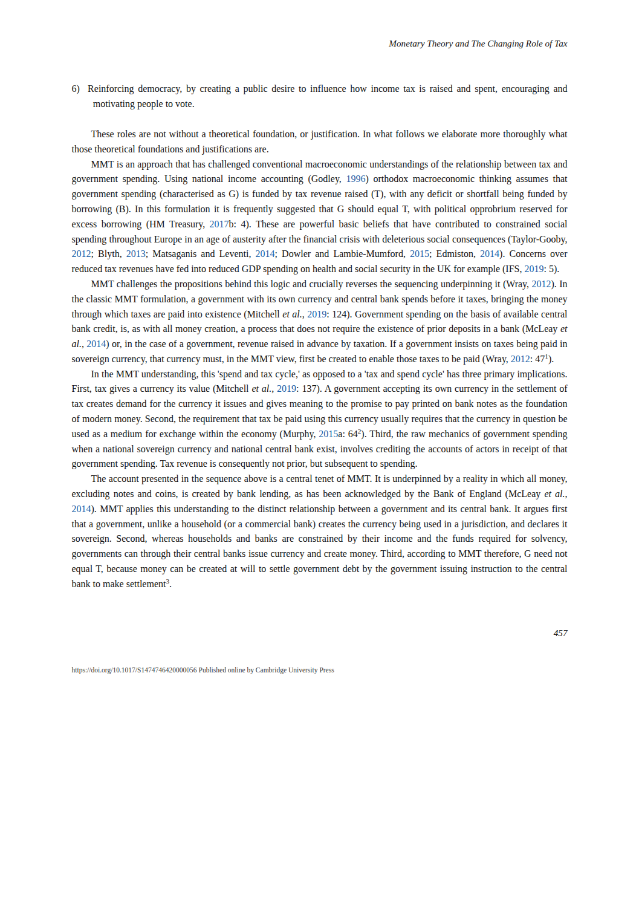Monetary Theory and The Changing Role of Tax
6) Reinforcing democracy, by creating a public desire to influence how income tax is raised and spent, encouraging and motivating people to vote.
These roles are not without a theoretical foundation, or justification. In what follows we elaborate more thoroughly what those theoretical foundations and justifications are.
MMT is an approach that has challenged conventional macroeconomic understandings of the relationship between tax and government spending. Using national income accounting (Godley, 1996) orthodox macroeconomic thinking assumes that government spending (characterised as G) is funded by tax revenue raised (T), with any deficit or shortfall being funded by borrowing (B). In this formulation it is frequently suggested that G should equal T, with political opprobrium reserved for excess borrowing (HM Treasury, 2017b: 4). These are powerful basic beliefs that have contributed to constrained social spending throughout Europe in an age of austerity after the financial crisis with deleterious social consequences (Taylor-Gooby, 2012; Blyth, 2013; Matsaganis and Leventi, 2014; Dowler and Lambie-Mumford, 2015; Edmiston, 2014). Concerns over reduced tax revenues have fed into reduced GDP spending on health and social security in the UK for example (IFS, 2019: 5).
MMT challenges the propositions behind this logic and crucially reverses the sequencing underpinning it (Wray, 2012). In the classic MMT formulation, a government with its own currency and central bank spends before it taxes, bringing the money through which taxes are paid into existence (Mitchell et al., 2019: 124). Government spending on the basis of available central bank credit, is, as with all money creation, a process that does not require the existence of prior deposits in a bank (McLeay et al., 2014) or, in the case of a government, revenue raised in advance by taxation. If a government insists on taxes being paid in sovereign currency, that currency must, in the MMT view, first be created to enable those taxes to be paid (Wray, 2012: 471).
In the MMT understanding, this 'spend and tax cycle,' as opposed to a 'tax and spend cycle' has three primary implications. First, tax gives a currency its value (Mitchell et al., 2019: 137). A government accepting its own currency in the settlement of tax creates demand for the currency it issues and gives meaning to the promise to pay printed on bank notes as the foundation of modern money. Second, the requirement that tax be paid using this currency usually requires that the currency in question be used as a medium for exchange within the economy (Murphy, 2015a: 642). Third, the raw mechanics of government spending when a national sovereign currency and national central bank exist, involves crediting the accounts of actors in receipt of that government spending. Tax revenue is consequently not prior, but subsequent to spending.
The account presented in the sequence above is a central tenet of MMT. It is underpinned by a reality in which all money, excluding notes and coins, is created by bank lending, as has been acknowledged by the Bank of England (McLeay et al., 2014). MMT applies this understanding to the distinct relationship between a government and its central bank. It argues first that a government, unlike a household (or a commercial bank) creates the currency being used in a jurisdiction, and declares it sovereign. Second, whereas households and banks are constrained by their income and the funds required for solvency, governments can through their central banks issue currency and create money. Third, according to MMT therefore, G need not equal T, because money can be created at will to settle government debt by the government issuing instruction to the central bank to make settlement3.
457
https://doi.org/10.1017/S1474746420000056 Published online by Cambridge University Press